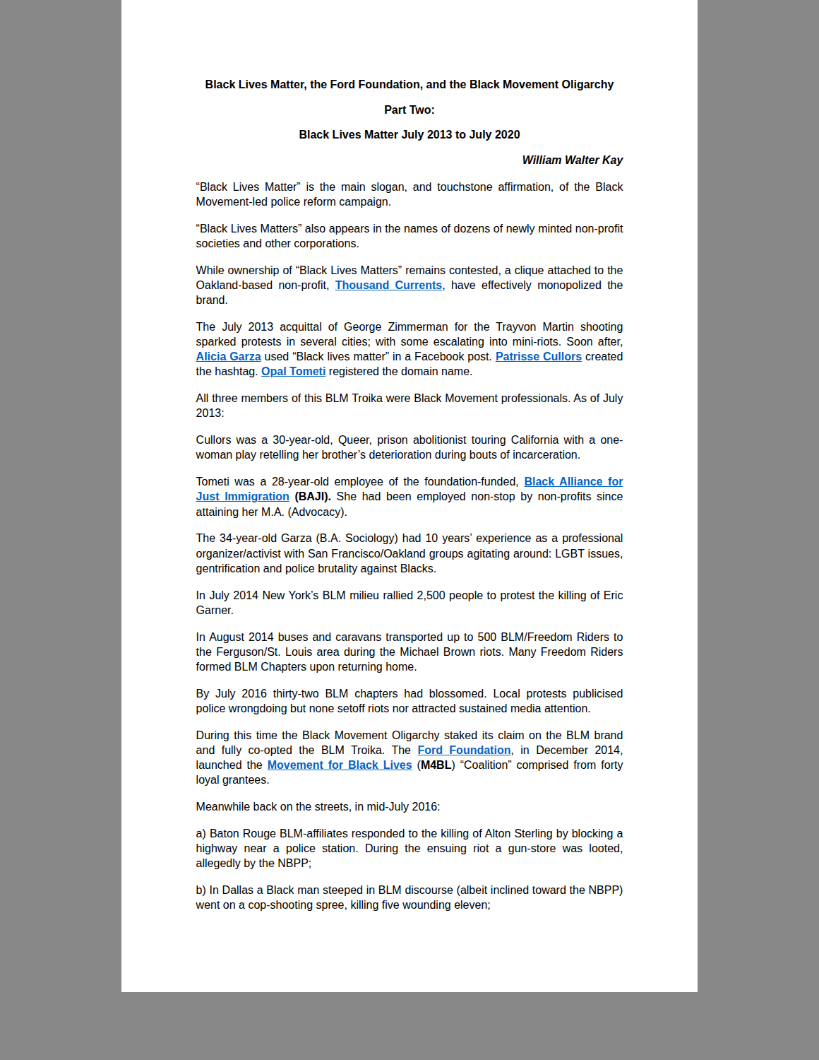Black Lives Matter, the Ford Foundation, and the Black Movement Oligarchy
Part Two:
Black Lives Matter July 2013 to July 2020
William Walter Kay
“Black Lives Matter” is the main slogan, and touchstone affirmation, of the Black Movement-led police reform campaign.
“Black Lives Matters” also appears in the names of dozens of newly minted non-profit societies and other corporations.
While ownership of “Black Lives Matters” remains contested, a clique attached to the Oakland-based non-profit, Thousand Currents, have effectively monopolized the brand.
The July 2013 acquittal of George Zimmerman for the Trayvon Martin shooting sparked protests in several cities; with some escalating into mini-riots. Soon after, Alicia Garza used “Black lives matter” in a Facebook post. Patrisse Cullors created the hashtag. Opal Tometi registered the domain name.
All three members of this BLM Troika were Black Movement professionals. As of July 2013:
Cullors was a 30-year-old, Queer, prison abolitionist touring California with a one-woman play retelling her brother’s deterioration during bouts of incarceration.
Tometi was a 28-year-old employee of the foundation-funded, Black Alliance for Just Immigration (BAJI). She had been employed non-stop by non-profits since attaining her M.A. (Advocacy).
The 34-year-old Garza (B.A. Sociology) had 10 years’ experience as a professional organizer/activist with San Francisco/Oakland groups agitating around: LGBT issues, gentrification and police brutality against Blacks.
In July 2014 New York’s BLM milieu rallied 2,500 people to protest the killing of Eric Garner.
In August 2014 buses and caravans transported up to 500 BLM/Freedom Riders to the Ferguson/St. Louis area during the Michael Brown riots. Many Freedom Riders formed BLM Chapters upon returning home.
By July 2016 thirty-two BLM chapters had blossomed. Local protests publicised police wrongdoing but none setoff riots nor attracted sustained media attention.
During this time the Black Movement Oligarchy staked its claim on the BLM brand and fully co-opted the BLM Troika. The Ford Foundation, in December 2014, launched the Movement for Black Lives (M4BL) “Coalition” comprised from forty loyal grantees.
Meanwhile back on the streets, in mid-July 2016:
a) Baton Rouge BLM-affiliates responded to the killing of Alton Sterling by blocking a highway near a police station. During the ensuing riot a gun-store was looted, allegedly by the NBPP;
b) In Dallas a Black man steeped in BLM discourse (albeit inclined toward the NBPP) went on a cop-shooting spree, killing five wounding eleven;